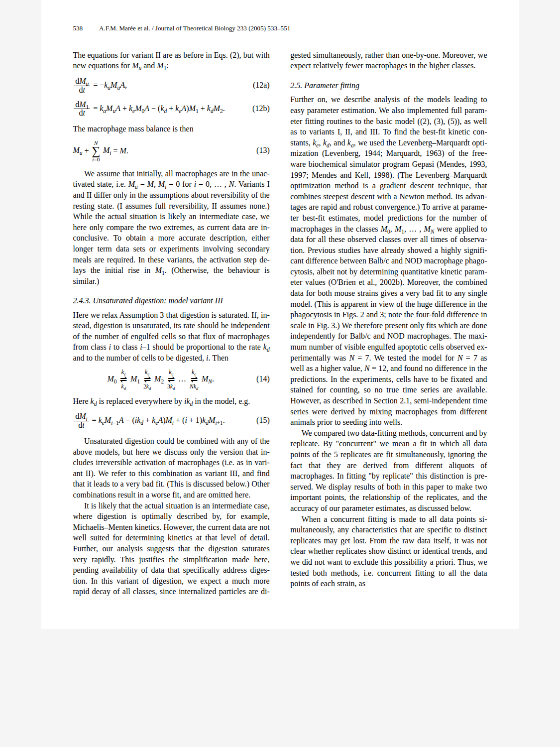538 A.F.M. Marée et al. / Journal of Theoretical Biology 233 (2005) 533–551
The equations for variant II are as before in Eqs. (2), but with new equations for Mu and M1:
dMu dt = −ka Mu A, (12a)
dM1 dt = ka Mu A + ke M0A − (kd + ke A)M1 + kd M2. (12b)
The macrophage mass balance is then
Mu + N∑i=0 Mi = M. (13)
We assume that initially, all macrophages are in the unactivated state, i.e. Mu = M, Mi = 0 for i = 0, … , N. Variants I and II differ only in the assumptions about reversibility of the resting state. (I assumes full reversibility, II assumes none.) While the actual situation is likely an intermediate case, we here only compare the two extremes, as current data are inconclusive. To obtain a more accurate description, either longer term data sets or experiments involving secondary meals are required. In these variants, the activation step delays the initial rise in M1. (Otherwise, the behaviour is similar.)
2.4.3. Unsaturated digestion: model variant III
Here we relax Assumption 3 that digestion is saturated. If, instead, digestion is unsaturated, its rate should be independent of the number of engulfed cells so that flux of macrophages from class i to class i–1 should be proportional to the rate kd and to the number of cells to be digested, i. Then
M0 ke⇌kd M1 ke⇌2kd M2 ke⇌3kd … ke⇌Nkd MN. (14)
Here kd is replaced everywhere by ikd in the model, e.g.
dMi dt = ke Mi−1A − (ikd + ke A)Mi + (i + 1)kd Mi+1. (15)
Unsaturated digestion could be combined with any of the above models, but here we discuss only the version that includes irreversible activation of macrophages (i.e. as in variant II). We refer to this combination as variant III, and find that it leads to a very bad fit. (This is discussed below.) Other combinations result in a worse fit, and are omitted here.
It is likely that the actual situation is an intermediate case, where digestion is optimally described by, for example, Michaelis–Menten kinetics. However, the current data are not well suited for determining kinetics at that level of detail. Further, our analysis suggests that the digestion saturates very rapidly. This justifies the simplification made here, pending availability of data that specifically address digestion. In this variant of digestion, we expect a much more rapid decay of all classes, since internalized particles are digested simultaneously, rather than one-by-one. Moreover, we expect relatively fewer macrophages in the higher classes.
2.5. Parameter fitting
Further on, we describe analysis of the models leading to easy parameter estimation. We also implemented full parameter fitting routines to the basic model ((2), (3), (5)), as well as to variants I, II, and III. To find the best-fit kinetic constants, ke, kd, and ka, we used the Levenberg–Marquardt optimization (Levenberg, 1944; Marquardt, 1963) of the freeware biochemical simulator program Gepasi (Mendes, 1993, 1997; Mendes and Kell, 1998). (The Levenberg–Marquardt optimization method is a gradient descent technique, that combines steepest descent with a Newton method. Its advantages are rapid and robust convergence.) To arrive at parameter best-fit estimates, model predictions for the number of macrophages in the classes M0, M1, … , MN were applied to data for all these observed classes over all times of observation. Previous studies have already showed a highly significant difference between Balb/c and NOD macrophage phagocytosis, albeit not by determining quantitative kinetic parameter values (O'Brien et al., 2002b). Moreover, the combined data for both mouse strains gives a very bad fit to any single model. (This is apparent in view of the huge difference in the phagocytosis in Figs. 2 and 3; note the four-fold difference in scale in Fig. 3.) We therefore present only fits which are done independently for Balb/c and NOD macrophages. The maximum number of visible engulfed apoptotic cells observed experimentally was N = 7. We tested the model for N = 7 as well as a higher value, N = 12, and found no difference in the predictions. In the experiments, cells have to be fixated and stained for counting, so no true time series are available. However, as described in Section 2.1, semi-independent time series were derived by mixing macrophages from different animals prior to seeding into wells.
We compared two data-fitting methods, concurrent and by replicate. By "concurrent" we mean a fit in which all data points of the 5 replicates are fit simultaneously, ignoring the fact that they are derived from different aliquots of macrophages. In fitting "by replicate" this distinction is preserved. We display results of both in this paper to make two important points, the relationship of the replicates, and the accuracy of our parameter estimates, as discussed below.
When a concurrent fitting is made to all data points simultaneously, any characteristics that are specific to distinct replicates may get lost. From the raw data itself, it was not clear whether replicates show distinct or identical trends, and we did not want to exclude this possibility a priori. Thus, we tested both methods, i.e. concurrent fitting to all the data points of each strain, as